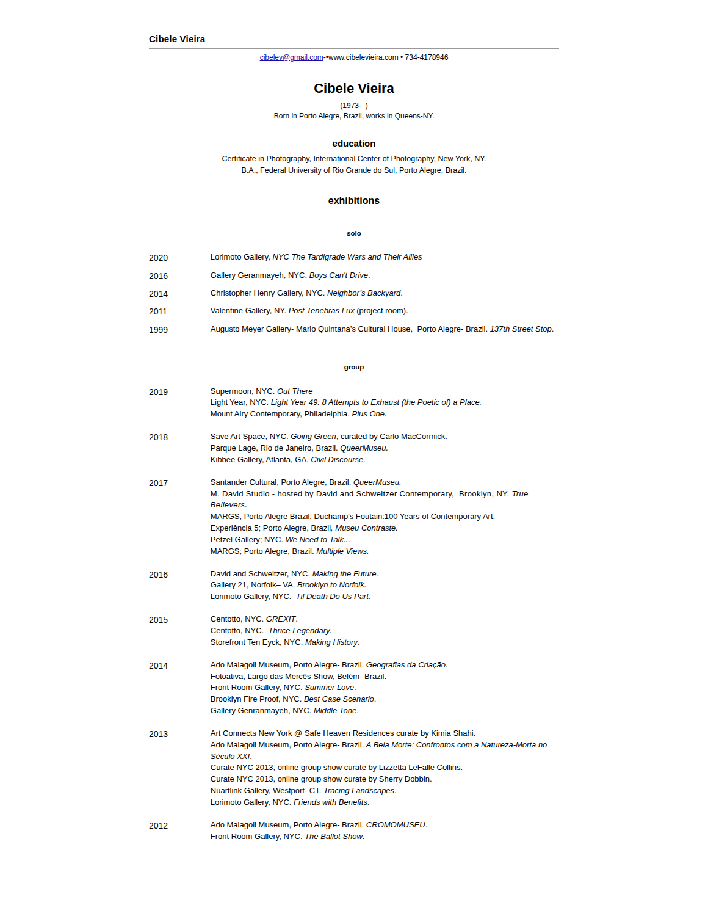Cibele Vieira
cibelev@gmail.com-•www.cibelevieira.com • 734-4178946
Cibele Vieira
(1973- )
Born in Porto Alegre, Brazil, works in Queens-NY.
education
Certificate in Photography, International Center of Photography, New York, NY.
B.A., Federal University of Rio Grande do Sul, Porto Alegre, Brazil.
exhibitions
solo
| 2020 | Lorimoto Gallery, NYC The Tardigrade Wars and Their Allies |
| 2016 | Gallery Geranmayeh, NYC. Boys Can't Drive . |
| 2014 | Christopher Henry Gallery, NYC. Neighbor’s Backyard . |
| 2011 | Valentine Gallery, NY. Post Tenebras Lux (project room). |
| 1999 | Augusto Meyer Gallery- Mario Quintana’s Cultural House, Porto Alegre- Brazil. 137th Street Stop . |
group
| 2019 | Supermoon, NYC. Out There Light Year, NYC. Light Year 49: 8 Attempts to Exhaust (the Poetic of) a Place. Mount Airy Contemporary, Philadelphia. Plus One. |
| 2018 | Save Art Space, NYC. Going Green , curated by Carlo MacCormick. Parque Lage, Rio de Janeiro, Brazil. QueerMuseu. Kibbee Gallery, Atlanta, GA. Civil Discourse. |
| 2017 | Santander Cultural, Porto Alegre, Brazil. QueerMuseu. M. David Studio - hosted by David and Schweitzer Contemporary, Brooklyn, NY. True Believers. MARGS, Porto Alegre Brazil. Duchamp's Foutain:100 Years of Contemporary Art. Experiência 5; Porto Alegre, Brazil , Museu Contraste. Petzel Gallery; NYC. We Need to Talk... MARGS; Porto Alegre, Brazil. Multiple Views. |
| 2016 | David and Schweitzer, NYC. Making the Future. Gallery 21, Norfolk– VA. Brooklyn to Norfolk. Lorimoto Gallery, NYC. Til Death Do Us Part. |
| 2015 | Centotto, NYC. GREXIT . Centotto, NYC. Thrice Legendary. Storefront Ten Eyck, NYC. Making History . |
| 2014 | Ado Malagoli Museum, Porto Alegre- Brazil. Geografias da Criação . Fotoativa, Largo das Mercês Show, Belém- Brazil. Front Room Gallery, NYC. Summer Love . Brooklyn Fire Proof, NYC. Best Case Scenario . Gallery Genranmayeh, NYC. Middle Tone . |
| 2013 | Art Connects New York @ Safe Heaven Residences curate by Kimia Shahi. Ado Malagoli Museum, Porto Alegre- Brazil. A Bela Morte: Confrontos com a Natureza-Morta no Século XXI . Curate NYC 2013, online group show curate by Lizzetta LeFalle Collins. Curate NYC 2013, online group show curate by Sherry Dobbin. Nuartlink Gallery, Westport- CT. Tracing Landscapes . Lorimoto Gallery, NYC. Friends with Benefits . |
| 2012 | Ado Malagoli Museum, Porto Alegre- Brazil. CROMOMUSEU . Front Room Gallery, NYC. The Ballot Show . |